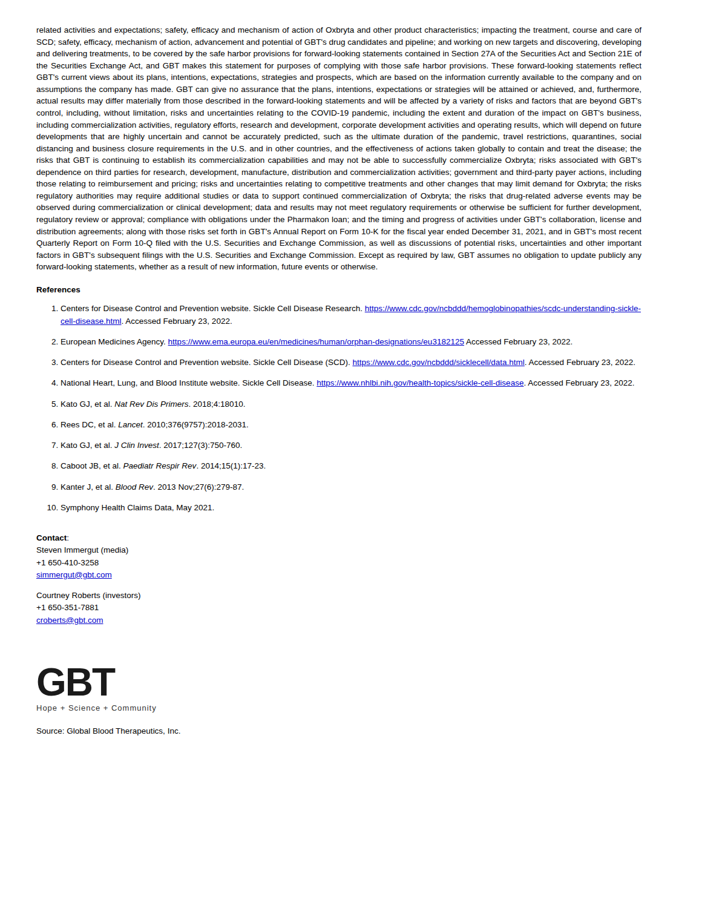related activities and expectations; safety, efficacy and mechanism of action of Oxbryta and other product characteristics; impacting the treatment, course and care of SCD; safety, efficacy, mechanism of action, advancement and potential of GBT's drug candidates and pipeline; and working on new targets and discovering, developing and delivering treatments, to be covered by the safe harbor provisions for forward-looking statements contained in Section 27A of the Securities Act and Section 21E of the Securities Exchange Act, and GBT makes this statement for purposes of complying with those safe harbor provisions. These forward-looking statements reflect GBT's current views about its plans, intentions, expectations, strategies and prospects, which are based on the information currently available to the company and on assumptions the company has made. GBT can give no assurance that the plans, intentions, expectations or strategies will be attained or achieved, and, furthermore, actual results may differ materially from those described in the forward-looking statements and will be affected by a variety of risks and factors that are beyond GBT's control, including, without limitation, risks and uncertainties relating to the COVID-19 pandemic, including the extent and duration of the impact on GBT's business, including commercialization activities, regulatory efforts, research and development, corporate development activities and operating results, which will depend on future developments that are highly uncertain and cannot be accurately predicted, such as the ultimate duration of the pandemic, travel restrictions, quarantines, social distancing and business closure requirements in the U.S. and in other countries, and the effectiveness of actions taken globally to contain and treat the disease; the risks that GBT is continuing to establish its commercialization capabilities and may not be able to successfully commercialize Oxbryta; risks associated with GBT's dependence on third parties for research, development, manufacture, distribution and commercialization activities; government and third-party payer actions, including those relating to reimbursement and pricing; risks and uncertainties relating to competitive treatments and other changes that may limit demand for Oxbryta; the risks regulatory authorities may require additional studies or data to support continued commercialization of Oxbryta; the risks that drug-related adverse events may be observed during commercialization or clinical development; data and results may not meet regulatory requirements or otherwise be sufficient for further development, regulatory review or approval; compliance with obligations under the Pharmakon loan; and the timing and progress of activities under GBT's collaboration, license and distribution agreements; along with those risks set forth in GBT's Annual Report on Form 10-K for the fiscal year ended December 31, 2021, and in GBT's most recent Quarterly Report on Form 10-Q filed with the U.S. Securities and Exchange Commission, as well as discussions of potential risks, uncertainties and other important factors in GBT's subsequent filings with the U.S. Securities and Exchange Commission. Except as required by law, GBT assumes no obligation to update publicly any forward-looking statements, whether as a result of new information, future events or otherwise.
References
Centers for Disease Control and Prevention website. Sickle Cell Disease Research. https://www.cdc.gov/ncbddd/hemoglobinopathies/scdc-understanding-sickle-cell-disease.html. Accessed February 23, 2022.
European Medicines Agency. https://www.ema.europa.eu/en/medicines/human/orphan-designations/eu3182125 Accessed February 23, 2022.
Centers for Disease Control and Prevention website. Sickle Cell Disease (SCD). https://www.cdc.gov/ncbddd/sicklecell/data.html. Accessed February 23, 2022.
National Heart, Lung, and Blood Institute website. Sickle Cell Disease. https://www.nhlbi.nih.gov/health-topics/sickle-cell-disease. Accessed February 23, 2022.
Kato GJ, et al. Nat Rev Dis Primers. 2018;4:18010.
Rees DC, et al. Lancet. 2010;376(9757):2018-2031.
Kato GJ, et al. J Clin Invest. 2017;127(3):750-760.
Caboot JB, et al. Paediatr Respir Rev. 2014;15(1):17-23.
Kanter J, et al. Blood Rev. 2013 Nov;27(6):279-87.
Symphony Health Claims Data, May 2021.
Contact:
Steven Immergut (media)
+1 650-410-3258
simmergut@gbt.com
Courtney Roberts (investors)
+1 650-351-7881
croberts@gbt.com
GBT
Hope + Science + Community
Source: Global Blood Therapeutics, Inc.